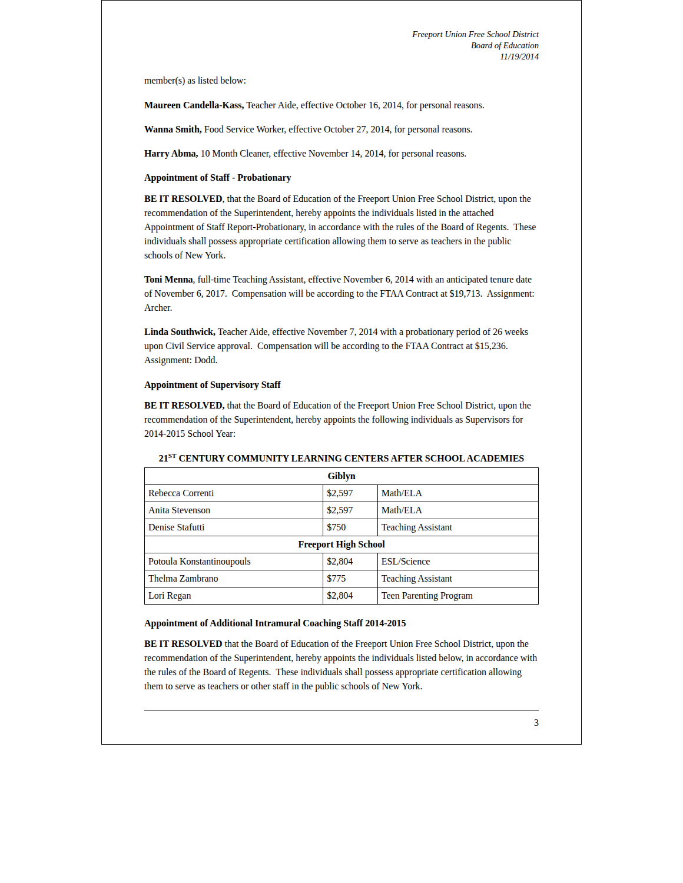Freeport Union Free School District
Board of Education
11/19/2014
member(s) as listed below:
Maureen Candella-Kass, Teacher Aide, effective October 16, 2014, for personal reasons.
Wanna Smith, Food Service Worker, effective October 27, 2014, for personal reasons.
Harry Abma, 10 Month Cleaner, effective November 14, 2014, for personal reasons.
Appointment of Staff - Probationary
BE IT RESOLVED, that the Board of Education of the Freeport Union Free School District, upon the recommendation of the Superintendent, hereby appoints the individuals listed in the attached Appointment of Staff Report-Probationary, in accordance with the rules of the Board of Regents. These individuals shall possess appropriate certification allowing them to serve as teachers in the public schools of New York.
Toni Menna, full-time Teaching Assistant, effective November 6, 2014 with an anticipated tenure date of November 6, 2017. Compensation will be according to the FTAA Contract at $19,713. Assignment: Archer.
Linda Southwick, Teacher Aide, effective November 7, 2014 with a probationary period of 26 weeks upon Civil Service approval. Compensation will be according to the FTAA Contract at $15,236. Assignment: Dodd.
Appointment of Supervisory Staff
BE IT RESOLVED, that the Board of Education of the Freeport Union Free School District, upon the recommendation of the Superintendent, hereby appoints the following individuals as Supervisors for 2014-2015 School Year:
21ST CENTURY COMMUNITY LEARNING CENTERS AFTER SCHOOL ACADEMIES
| Giblyn |
| Rebecca Correnti | $2,597 | Math/ELA |
| Anita Stevenson | $2,597 | Math/ELA |
| Denise Stafutti | $750 | Teaching Assistant |
| Freeport High School |
| Potoula Konstantinoupouls | $2,804 | ESL/Science |
| Thelma Zambrano | $775 | Teaching Assistant |
| Lori Regan | $2,804 | Teen Parenting Program |
Appointment of Additional Intramural Coaching Staff 2014-2015
BE IT RESOLVED that the Board of Education of the Freeport Union Free School District, upon the recommendation of the Superintendent, hereby appoints the individuals listed below, in accordance with the rules of the Board of Regents. These individuals shall possess appropriate certification allowing them to serve as teachers or other staff in the public schools of New York.
3